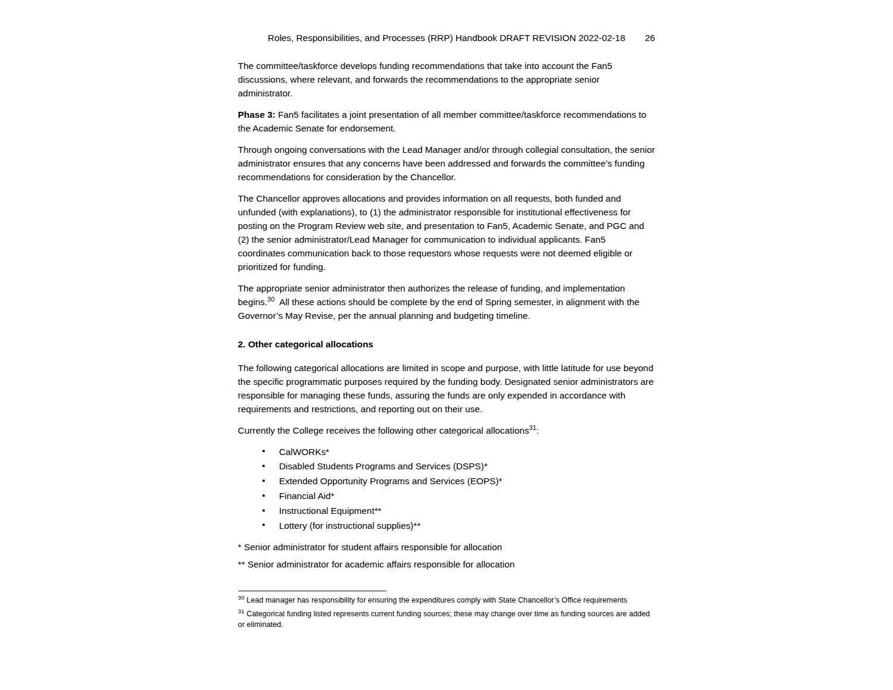Roles, Responsibilities, and Processes (RRP) Handbook DRAFT REVISION 2022-02-18
26
The committee/taskforce develops funding recommendations that take into account the Fan5 discussions, where relevant, and forwards the recommendations to the appropriate senior administrator.
Phase 3: Fan5 facilitates a joint presentation of all member committee/taskforce recommendations to the Academic Senate for endorsement.
Through ongoing conversations with the Lead Manager and/or through collegial consultation, the senior administrator ensures that any concerns have been addressed and forwards the committee’s funding recommendations for consideration by the Chancellor.
The Chancellor approves allocations and provides information on all requests, both funded and unfunded (with explanations), to (1) the administrator responsible for institutional effectiveness for posting on the Program Review web site, and presentation to Fan5, Academic Senate, and PGC and (2) the senior administrator/Lead Manager for communication to individual applicants. Fan5 coordinates communication back to those requestors whose requests were not deemed eligible or prioritized for funding.
The appropriate senior administrator then authorizes the release of funding, and implementation begins.30 All these actions should be complete by the end of Spring semester, in alignment with the Governor’s May Revise, per the annual planning and budgeting timeline.
2. Other categorical allocations
The following categorical allocations are limited in scope and purpose, with little latitude for use beyond the specific programmatic purposes required by the funding body. Designated senior administrators are responsible for managing these funds, assuring the funds are only expended in accordance with requirements and restrictions, and reporting out on their use.
Currently the College receives the following other categorical allocations31:
CalWORKs*
Disabled Students Programs and Services (DSPS)*
Extended Opportunity Programs and Services (EOPS)*
Financial Aid*
Instructional Equipment**
Lottery (for instructional supplies)**
* Senior administrator for student affairs responsible for allocation
** Senior administrator for academic affairs responsible for allocation
30 Lead manager has responsibility for ensuring the expenditures comply with State Chancellor’s Office requirements
31 Categorical funding listed represents current funding sources; these may change over time as funding sources are added or eliminated.